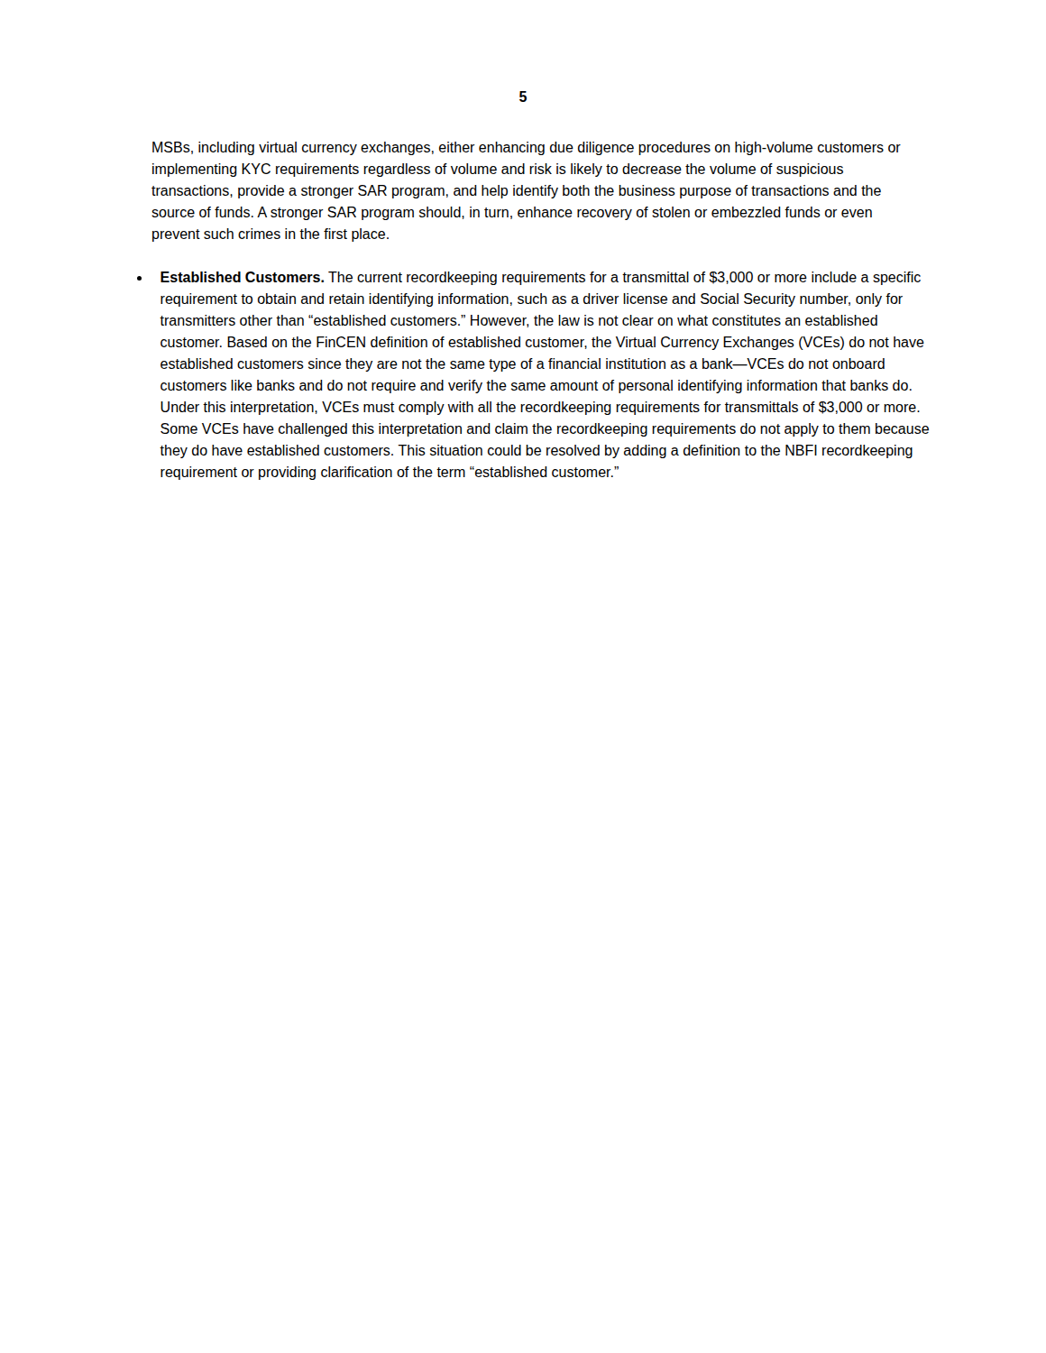5
MSBs, including virtual currency exchanges, either enhancing due diligence procedures on high-volume customers or implementing KYC requirements regardless of volume and risk is likely to decrease the volume of suspicious transactions, provide a stronger SAR program, and help identify both the business purpose of transactions and the source of funds. A stronger SAR program should, in turn, enhance recovery of stolen or embezzled funds or even prevent such crimes in the first place.
Established Customers. The current recordkeeping requirements for a transmittal of $3,000 or more include a specific requirement to obtain and retain identifying information, such as a driver license and Social Security number, only for transmitters other than “established customers.” However, the law is not clear on what constitutes an established customer. Based on the FinCEN definition of established customer, the Virtual Currency Exchanges (VCEs) do not have established customers since they are not the same type of a financial institution as a bank—VCEs do not onboard customers like banks and do not require and verify the same amount of personal identifying information that banks do. Under this interpretation, VCEs must comply with all the recordkeeping requirements for transmittals of $3,000 or more. Some VCEs have challenged this interpretation and claim the recordkeeping requirements do not apply to them because they do have established customers. This situation could be resolved by adding a definition to the NBFI recordkeeping requirement or providing clarification of the term “established customer.”